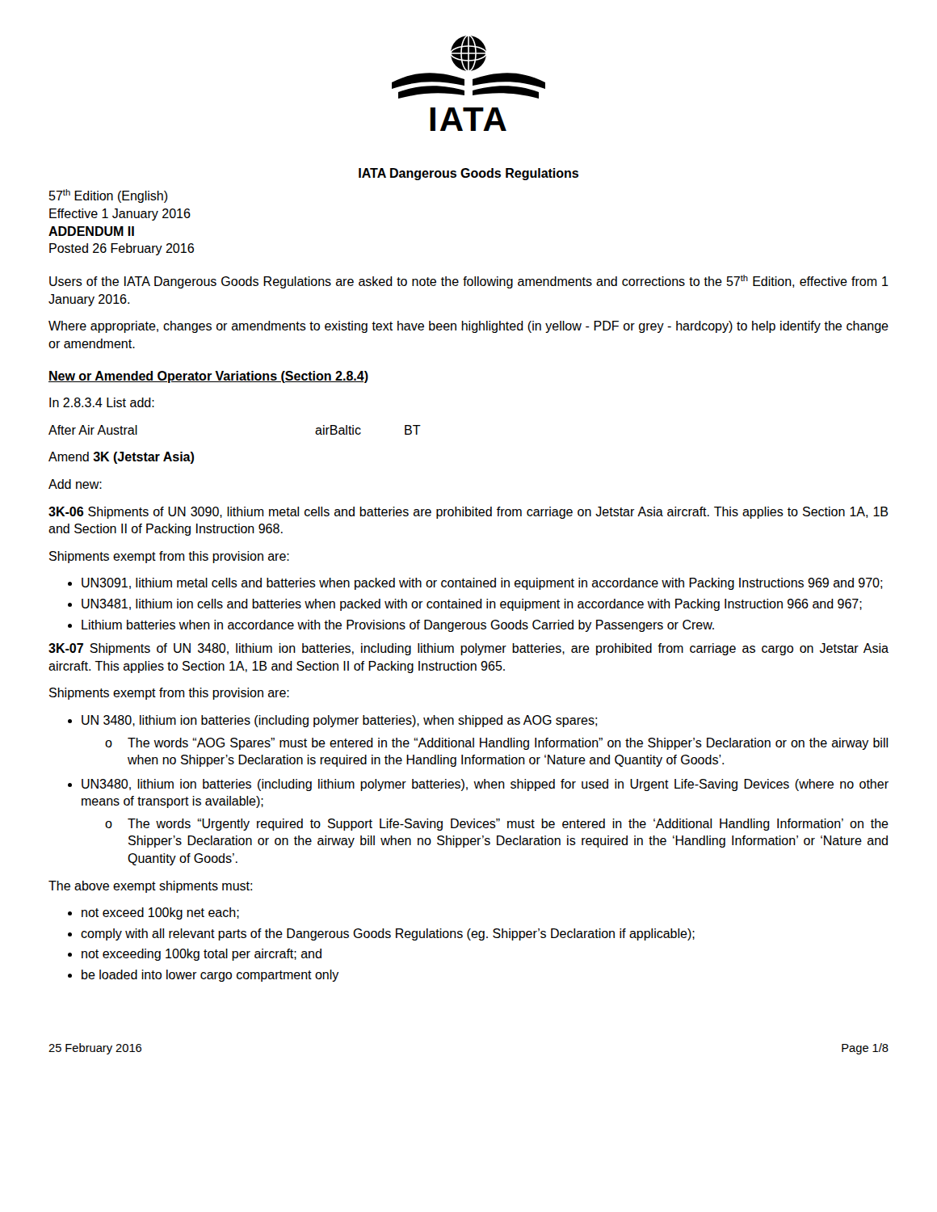IATA
IATA Dangerous Goods Regulations
57th Edition (English)
Effective 1 January 2016
ADDENDUM II
Posted 26 February 2016
Users of the IATA Dangerous Goods Regulations are asked to note the following amendments and corrections to the 57th Edition, effective from 1 January 2016.
Where appropriate, changes or amendments to existing text have been highlighted (in yellow - PDF or grey - hardcopy) to help identify the change or amendment.
New or Amended Operator Variations (Section 2.8.4)
In 2.8.3.4 List add:
After Air Austral
airBaltic
BT
Amend 3K (Jetstar Asia)
Add new:
3K-06 Shipments of UN 3090, lithium metal cells and batteries are prohibited from carriage on Jetstar Asia aircraft. This applies to Section 1A, 1B and Section II of Packing Instruction 968.
Shipments exempt from this provision are:
UN3091, lithium metal cells and batteries when packed with or contained in equipment in accordance with Packing Instructions 969 and 970;
UN3481, lithium ion cells and batteries when packed with or contained in equipment in accordance with Packing Instruction 966 and 967;
Lithium batteries when in accordance with the Provisions of Dangerous Goods Carried by Passengers or Crew.
3K-07 Shipments of UN 3480, lithium ion batteries, including lithium polymer batteries, are prohibited from carriage as cargo on Jetstar Asia aircraft. This applies to Section 1A, 1B and Section II of Packing Instruction 965.
Shipments exempt from this provision are:
UN 3480, lithium ion batteries (including polymer batteries), when shipped as AOG spares;
The words “AOG Spares” must be entered in the “Additional Handling Information” on the Shipper’s Declaration or on the airway bill when no Shipper’s Declaration is required in the Handling Information or ‘Nature and Quantity of Goods’.
UN3480, lithium ion batteries (including lithium polymer batteries), when shipped for used in Urgent Life-Saving Devices (where no other means of transport is available);
The words “Urgently required to Support Life-Saving Devices” must be entered in the ‘Additional Handling Information’ on the Shipper’s Declaration or on the airway bill when no Shipper’s Declaration is required in the ‘Handling Information’ or ‘Nature and Quantity of Goods’.
The above exempt shipments must:
not exceed 100kg net each;
comply with all relevant parts of the Dangerous Goods Regulations (eg. Shipper’s Declaration if applicable);
not exceeding 100kg total per aircraft; and
be loaded into lower cargo compartment only
25 February 2016 Page 1/8